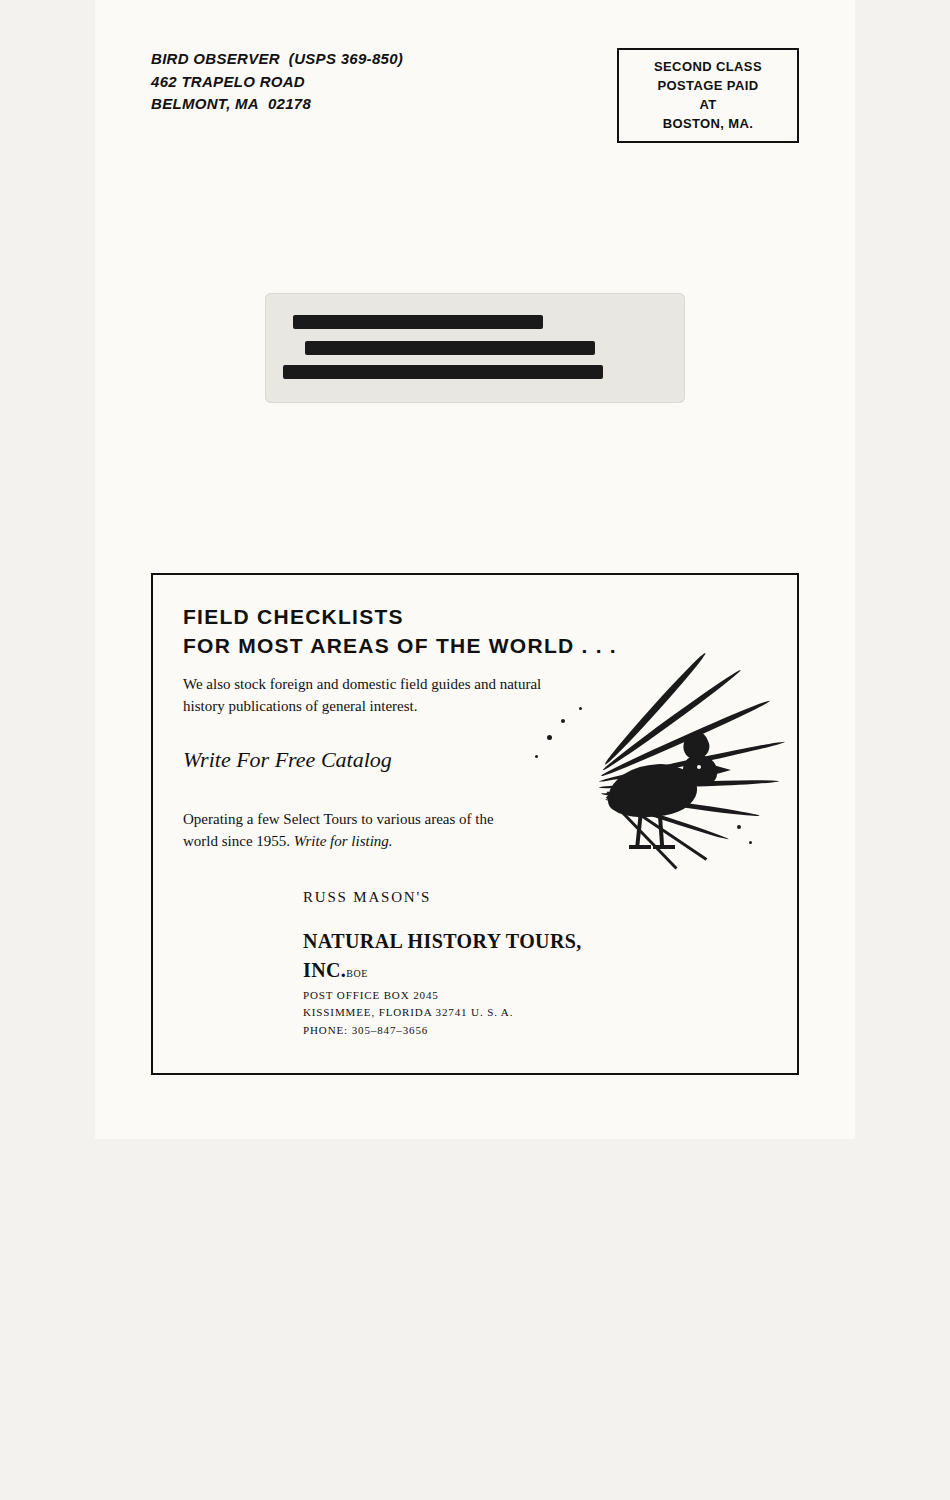BIRD OBSERVER (USPS 369-850)
462 TRAPELO ROAD
BELMONT, MA 02178
SECOND CLASS
POSTAGE PAID
AT
BOSTON, MA.
FIELD CHECKLISTS
FOR MOST AREAS OF THE WORLD . . .
We also stock foreign and domestic field guides and natural history publications of general interest.
Write For Free Catalog
Operating a few Select Tours to various areas of the world since 1955. Write for listing.
RUSS MASON'S
NATURAL HISTORY TOURS, INC.BOE
POST OFFICE BOX 2045
KISSIMMEE, FLORIDA 32741 U. S. A.
PHONE: 305–847–3656